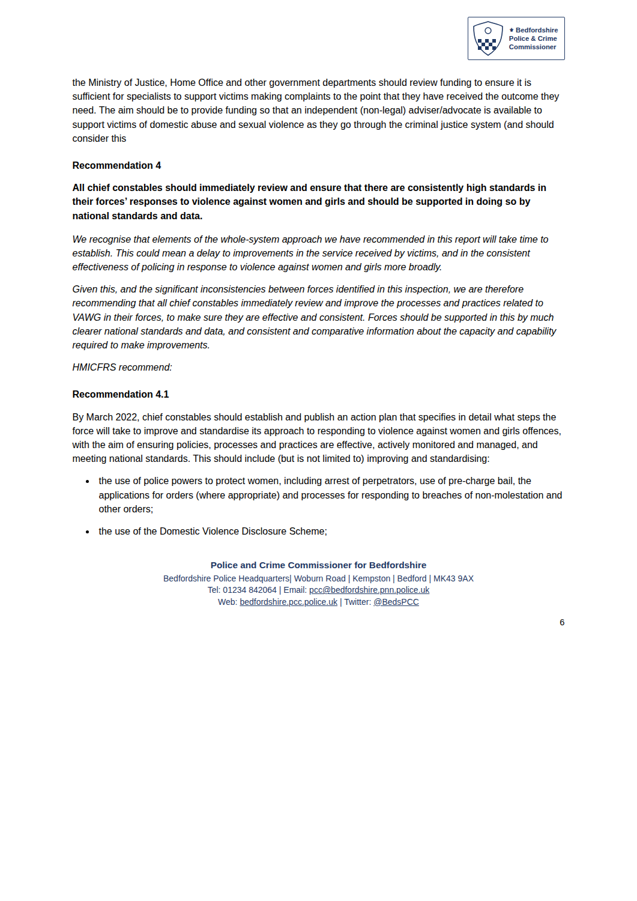⚜ Bedfordshire
Police & Crime
Commissioner
the Ministry of Justice, Home Office and other government departments should review funding to ensure it is sufficient for specialists to support victims making complaints to the point that they have received the outcome they need. The aim should be to provide funding so that an independent (non-legal) adviser/advocate is available to support victims of domestic abuse and sexual violence as they go through the criminal justice system (and should consider this
Recommendation 4
All chief constables should immediately review and ensure that there are consistently high standards in their forces’ responses to violence against women and girls and should be supported in doing so by national standards and data.
We recognise that elements of the whole-system approach we have recommended in this report will take time to establish. This could mean a delay to improvements in the service received by victims, and in the consistent effectiveness of policing in response to violence against women and girls more broadly.
Given this, and the significant inconsistencies between forces identified in this inspection, we are therefore recommending that all chief constables immediately review and improve the processes and practices related to VAWG in their forces, to make sure they are effective and consistent. Forces should be supported in this by much clearer national standards and data, and consistent and comparative information about the capacity and capability required to make improvements.
HMICFRS recommend:
Recommendation 4.1
By March 2022, chief constables should establish and publish an action plan that specifies in detail what steps the force will take to improve and standardise its approach to responding to violence against women and girls offences, with the aim of ensuring policies, processes and practices are effective, actively monitored and managed, and meeting national standards. This should include (but is not limited to) improving and standardising:
the use of police powers to protect women, including arrest of perpetrators, use of pre-charge bail, the applications for orders (where appropriate) and processes for responding to breaches of non-molestation and other orders;
the use of the Domestic Violence Disclosure Scheme;
Police and Crime Commissioner for Bedfordshire
Bedfordshire Police Headquarters| Woburn Road | Kempston | Bedford | MK43 9AX
Tel: 01234 842064 | Email: pcc@bedfordshire.pnn.police.uk
Web: bedfordshire.pcc.police.uk | Twitter: @BedsPCC
6